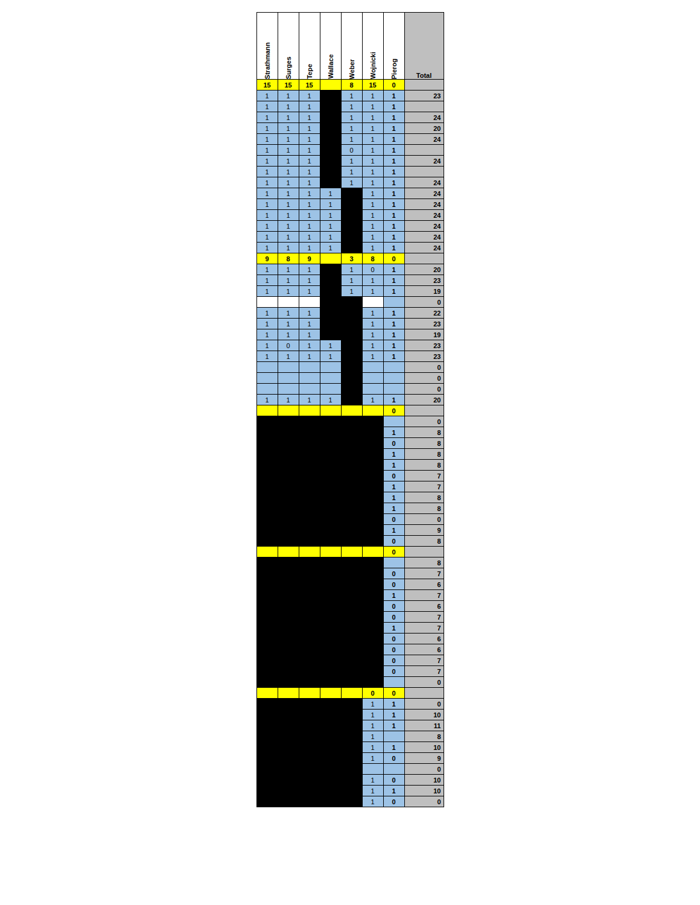| Strathmann | Surges | Tepe | Wallace | Weber | Wojnicki | Pierog | Total |
| --- | --- | --- | --- | --- | --- | --- | --- |
| 15 | 15 | 15 | | 8 | 15 | 0 | |
| 1 | 1 | 1 | | 1 | 1 | 1 | 23 |
| 1 | 1 | 1 | | 1 | 1 | 1 | |
| 1 | 1 | 1 | | 1 | 1 | 1 | 24 |
| 1 | 1 | 1 | | 1 | 1 | 1 | 20 |
| 1 | 1 | 1 | | 1 | 1 | 1 | 24 |
| 1 | 1 | 1 | | 0 | 1 | 1 | |
| 1 | 1 | 1 | | 1 | 1 | 1 | 24 |
| 1 | 1 | 1 | | 1 | 1 | 1 | |
| 1 | 1 | 1 | | 1 | 1 | 1 | 24 |
| 1 | 1 | 1 | 1 | | 1 | 1 | 24 |
| 1 | 1 | 1 | 1 | | 1 | 1 | 24 |
| 1 | 1 | 1 | 1 | | 1 | 1 | 24 |
| 1 | 1 | 1 | 1 | | 1 | 1 | 24 |
| 1 | 1 | 1 | 1 | | 1 | 1 | 24 |
| 1 | 1 | 1 | 1 | | 1 | 1 | 24 |
| 9 | 8 | 9 | | 3 | 8 | 0 | |
| 1 | 1 | 1 | | 1 | 0 | 1 | 20 |
| 1 | 1 | 1 | | 1 | 1 | 1 | 23 |
| 1 | 1 | 1 | | 1 | 1 | 1 | 19 |
| | | | | | | | 0 |
| 1 | 1 | 1 | | | 1 | 1 | 22 |
| 1 | 1 | 1 | | | 1 | 1 | 23 |
| 1 | 1 | 1 | | | 1 | 1 | 19 |
| 1 | 0 | 1 | 1 | | 1 | 1 | 23 |
| 1 | 1 | 1 | 1 | | 1 | 1 | 23 |
| | | | | | | | 0 |
| | | | | | | | 0 |
| | | | | | | | 0 |
| 1 | 1 | 1 | 1 | | 1 | 1 | 20 |
| | | | | | | 0 | |
| | | 0 |
| | 1 | 8 |
| | 0 | 8 |
| | 1 | 8 |
| | 1 | 8 |
| | 0 | 7 |
| | 1 | 7 |
| | 1 | 8 |
| | 1 | 8 |
| | 0 | 0 |
| | 1 | 9 |
| | 0 | 8 |
| | | | | | | 0 | |
| | | 8 |
| | 0 | 7 |
| | 0 | 6 |
| | 1 | 7 |
| | 0 | 6 |
| | 0 | 7 |
| | 1 | 7 |
| | 0 | 6 |
| | 0 | 6 |
| | 0 | 7 |
| | 0 | 7 |
| | | 0 |
| | | | | | 0 | 0 | |
| | 1 | 1 | 0 |
| | 1 | 1 | 10 |
| | 1 | 1 | 11 |
| | 1 | | 8 |
| | 1 | 1 | 10 |
| | 1 | 0 | 9 |
| | | | 0 |
| | 1 | 0 | 10 |
| | 1 | 1 | 10 |
| | 1 | 0 | 0 |